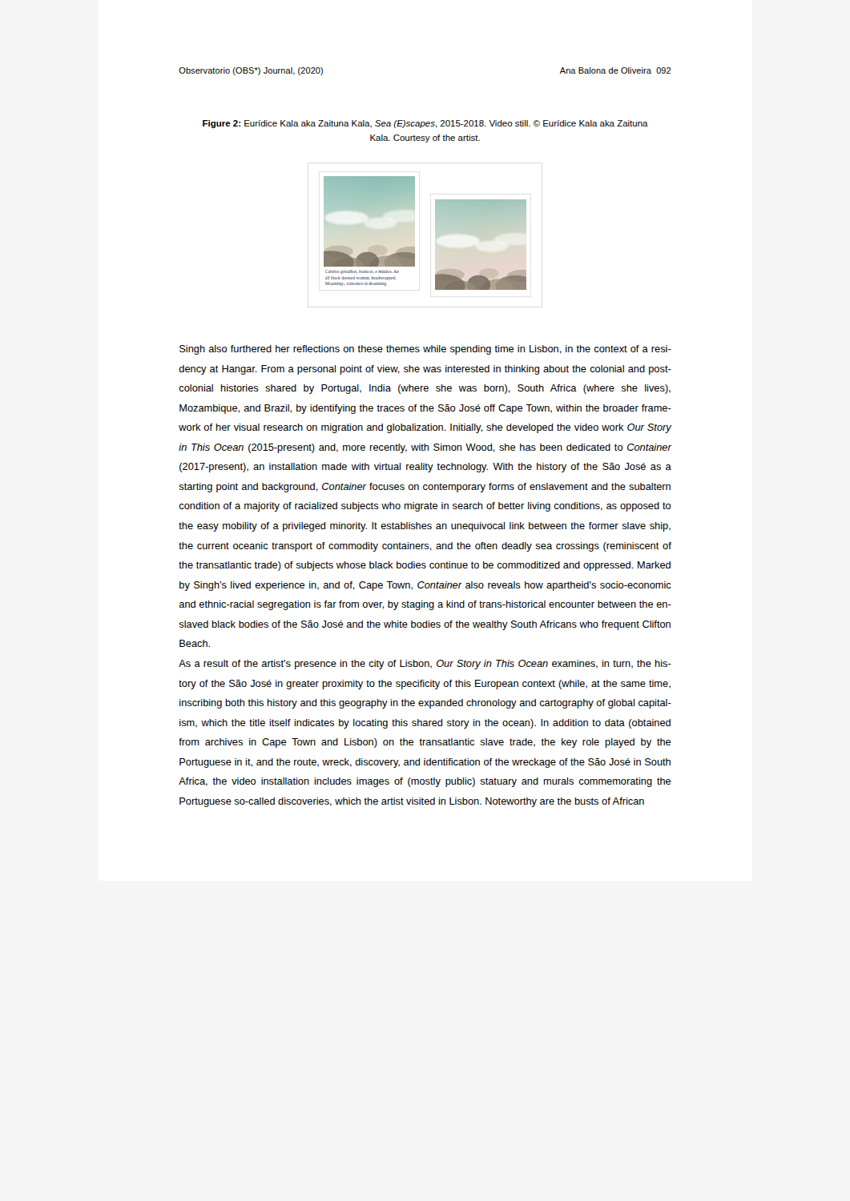Observatorio (OBS*) Journal, (2020) Ana Balona de Oliveira 092
Figure 2: Eurídice Kala aka Zaituna Kala, Sea (E)scapes, 2015-2018. Video still. © Eurídice Kala aka Zaituna Kala. Courtesy of the artist.
Cabelos grisalhos, brancos, e miúdos. An
all black dressed woman, headwrapped.
Mourning-, tolerance in mourning.
Singh also furthered her reflections on these themes while spending time in Lisbon, in the context of a residency at Hangar. From a personal point of view, she was interested in thinking about the colonial and post-colonial histories shared by Portugal, India (where she was born), South Africa (where she lives), Mozambique, and Brazil, by identifying the traces of the São José off Cape Town, within the broader framework of her visual research on migration and globalization. Initially, she developed the video work Our Story in This Ocean (2015-present) and, more recently, with Simon Wood, she has been dedicated to Container (2017-present), an installation made with virtual reality technology. With the history of the São José as a starting point and background, Container focuses on contemporary forms of enslavement and the subaltern condition of a majority of racialized subjects who migrate in search of better living conditions, as opposed to the easy mobility of a privileged minority. It establishes an unequivocal link between the former slave ship, the current oceanic transport of commodity containers, and the often deadly sea crossings (reminiscent of the transatlantic trade) of subjects whose black bodies continue to be commoditized and oppressed. Marked by Singh's lived experience in, and of, Cape Town, Container also reveals how apartheid's socio-economic and ethnic-racial segregation is far from over, by staging a kind of trans-historical encounter between the enslaved black bodies of the São José and the white bodies of the wealthy South Africans who frequent Clifton Beach.
As a result of the artist's presence in the city of Lisbon, Our Story in This Ocean examines, in turn, the history of the São José in greater proximity to the specificity of this European context (while, at the same time, inscribing both this history and this geography in the expanded chronology and cartography of global capitalism, which the title itself indicates by locating this shared story in the ocean). In addition to data (obtained from archives in Cape Town and Lisbon) on the transatlantic slave trade, the key role played by the Portuguese in it, and the route, wreck, discovery, and identification of the wreckage of the São José in South Africa, the video installation includes images of (mostly public) statuary and murals commemorating the Portuguese so-called discoveries, which the artist visited in Lisbon. Noteworthy are the busts of African